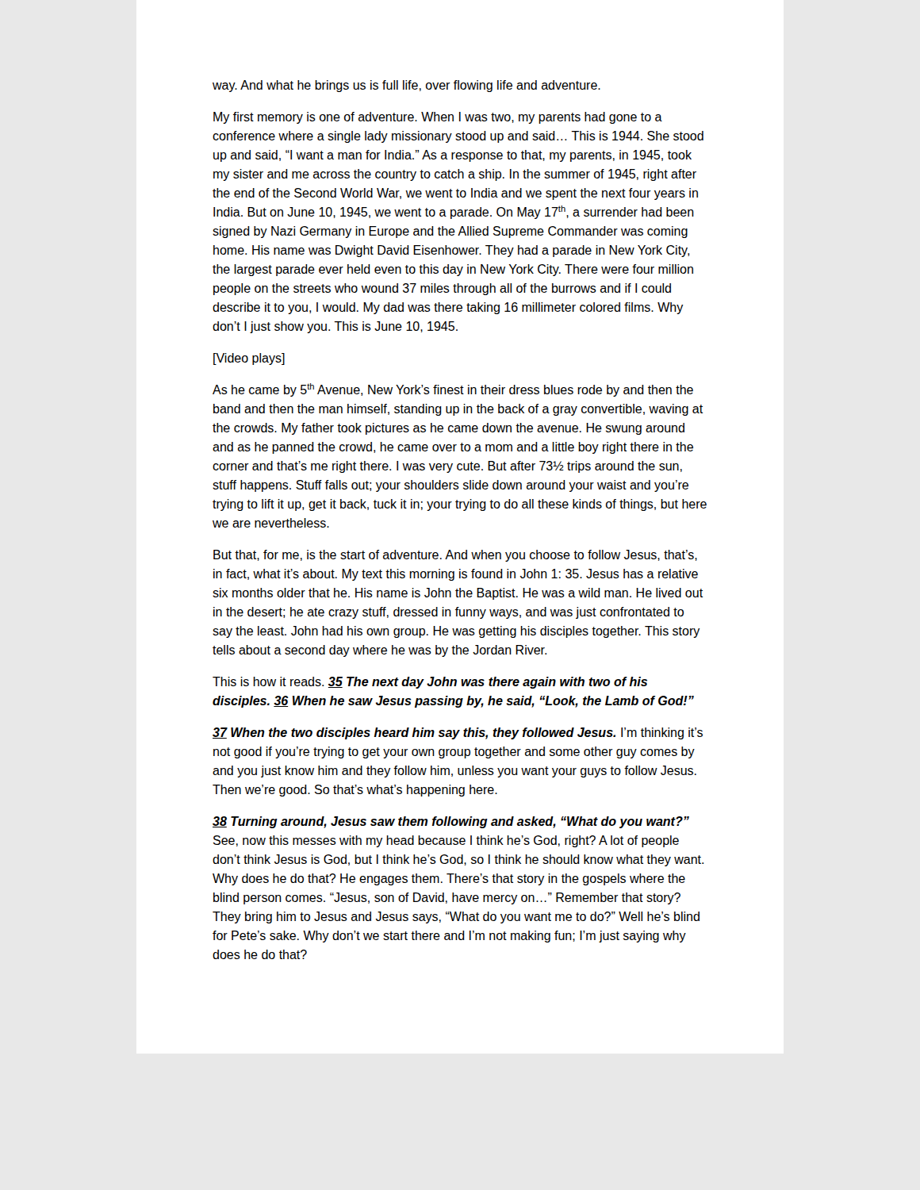way. And what he brings us is full life, over flowing life and adventure.
My first memory is one of adventure. When I was two, my parents had gone to a conference where a single lady missionary stood up and said… This is 1944. She stood up and said, “I want a man for India.” As a response to that, my parents, in 1945, took my sister and me across the country to catch a ship. In the summer of 1945, right after the end of the Second World War, we went to India and we spent the next four years in India. But on June 10, 1945, we went to a parade. On May 17th, a surrender had been signed by Nazi Germany in Europe and the Allied Supreme Commander was coming home. His name was Dwight David Eisenhower. They had a parade in New York City, the largest parade ever held even to this day in New York City. There were four million people on the streets who wound 37 miles through all of the burrows and if I could describe it to you, I would. My dad was there taking 16 millimeter colored films. Why don’t I just show you. This is June 10, 1945.
[Video plays]
As he came by 5th Avenue, New York’s finest in their dress blues rode by and then the band and then the man himself, standing up in the back of a gray convertible, waving at the crowds. My father took pictures as he came down the avenue. He swung around and as he panned the crowd, he came over to a mom and a little boy right there in the corner and that’s me right there. I was very cute. But after 73½ trips around the sun, stuff happens. Stuff falls out; your shoulders slide down around your waist and you’re trying to lift it up, get it back, tuck it in; your trying to do all these kinds of things, but here we are nevertheless.
But that, for me, is the start of adventure. And when you choose to follow Jesus, that’s, in fact, what it’s about. My text this morning is found in John 1: 35. Jesus has a relative six months older that he. His name is John the Baptist. He was a wild man. He lived out in the desert; he ate crazy stuff, dressed in funny ways, and was just confrontated to say the least. John had his own group. He was getting his disciples together. This story tells about a second day where he was by the Jordan River.
This is how it reads. 35 The next day John was there again with two of his disciples. 36 When he saw Jesus passing by, he said, “Look, the Lamb of God!”
37 When the two disciples heard him say this, they followed Jesus. I’m thinking it’s not good if you’re trying to get your own group together and some other guy comes by and you just know him and they follow him, unless you want your guys to follow Jesus. Then we’re good. So that’s what’s happening here.
38 Turning around, Jesus saw them following and asked, “What do you want?” See, now this messes with my head because I think he’s God, right? A lot of people don’t think Jesus is God, but I think he’s God, so I think he should know what they want. Why does he do that? He engages them. There’s that story in the gospels where the blind person comes. “Jesus, son of David, have mercy on…” Remember that story? They bring him to Jesus and Jesus says, “What do you want me to do?” Well he’s blind for Pete’s sake. Why don’t we start there and I’m not making fun; I’m just saying why does he do that?